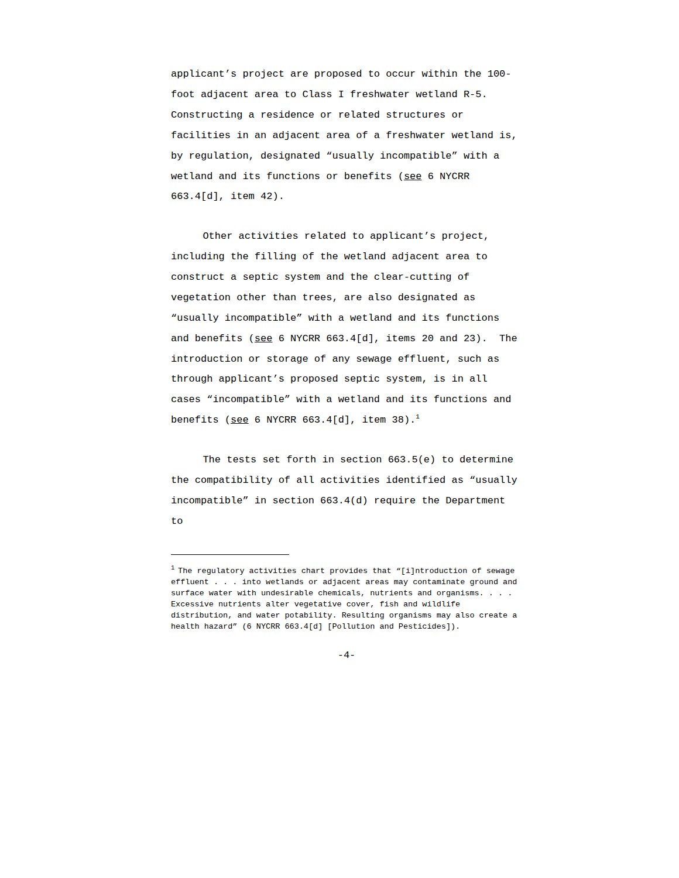applicant’s project are proposed to occur within the 100-foot adjacent area to Class I freshwater wetland R-5. Constructing a residence or related structures or facilities in an adjacent area of a freshwater wetland is, by regulation, designated “usually incompatible” with a wetland and its functions or benefits (see 6 NYCRR 663.4[d], item 42).
Other activities related to applicant’s project, including the filling of the wetland adjacent area to construct a septic system and the clear-cutting of vegetation other than trees, are also designated as “usually incompatible” with a wetland and its functions and benefits (see 6 NYCRR 663.4[d], items 20 and 23). The introduction or storage of any sewage effluent, such as through applicant’s proposed septic system, is in all cases “incompatible” with a wetland and its functions and benefits (see 6 NYCRR 663.4[d], item 38).1
The tests set forth in section 663.5(e) to determine the compatibility of all activities identified as “usually incompatible” in section 663.4(d) require the Department to
1 The regulatory activities chart provides that “[i]ntroduction of sewage effluent . . . into wetlands or adjacent areas may contaminate ground and surface water with undesirable chemicals, nutrients and organisms. . . . Excessive nutrients alter vegetative cover, fish and wildlife distribution, and water potability. Resulting organisms may also create a health hazard” (6 NYCRR 663.4[d] [Pollution and Pesticides]).
-4-